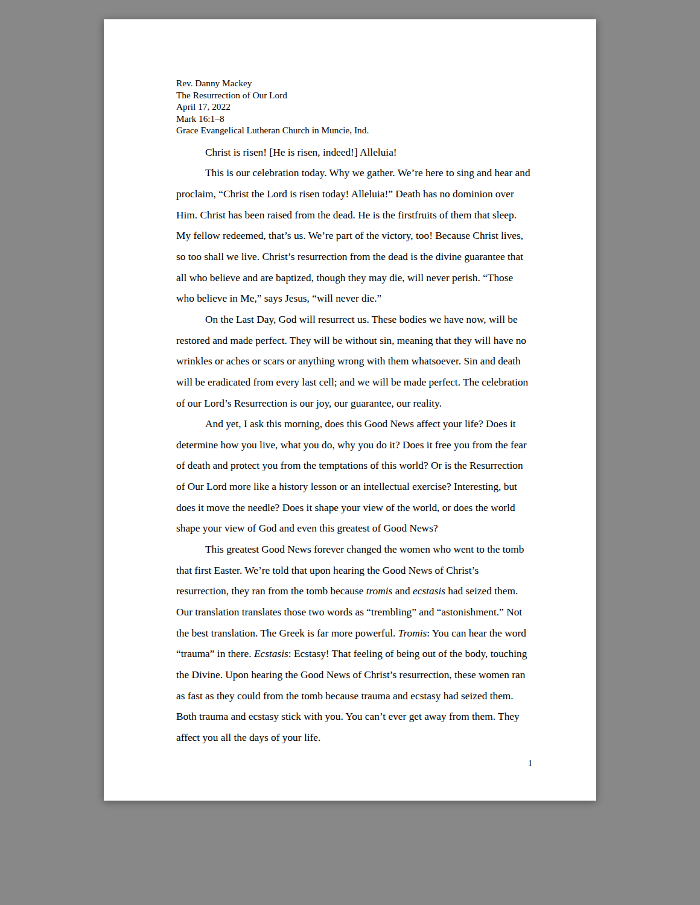Rev. Danny Mackey
The Resurrection of Our Lord
April 17, 2022
Mark 16:1–8
Grace Evangelical Lutheran Church in Muncie, Ind.
Christ is risen! [He is risen, indeed!] Alleluia!
This is our celebration today. Why we gather. We’re here to sing and hear and proclaim, “Christ the Lord is risen today! Alleluia!” Death has no dominion over Him. Christ has been raised from the dead. He is the firstfruits of them that sleep. My fellow redeemed, that’s us. We’re part of the victory, too! Because Christ lives, so too shall we live. Christ’s resurrection from the dead is the divine guarantee that all who believe and are baptized, though they may die, will never perish. “Those who believe in Me,” says Jesus, “will never die.”
On the Last Day, God will resurrect us. These bodies we have now, will be restored and made perfect. They will be without sin, meaning that they will have no wrinkles or aches or scars or anything wrong with them whatsoever. Sin and death will be eradicated from every last cell; and we will be made perfect. The celebration of our Lord’s Resurrection is our joy, our guarantee, our reality.
And yet, I ask this morning, does this Good News affect your life? Does it determine how you live, what you do, why you do it? Does it free you from the fear of death and protect you from the temptations of this world? Or is the Resurrection of Our Lord more like a history lesson or an intellectual exercise? Interesting, but does it move the needle? Does it shape your view of the world, or does the world shape your view of God and even this greatest of Good News?
This greatest Good News forever changed the women who went to the tomb that first Easter. We’re told that upon hearing the Good News of Christ’s resurrection, they ran from the tomb because tromis and ecstasis had seized them. Our translation translates those two words as “trembling” and “astonishment.” Not the best translation. The Greek is far more powerful. Tromis: You can hear the word “trauma” in there. Ecstasis: Ecstasy! That feeling of being out of the body, touching the Divine. Upon hearing the Good News of Christ’s resurrection, these women ran as fast as they could from the tomb because trauma and ecstasy had seized them. Both trauma and ecstasy stick with you. You can’t ever get away from them. They affect you all the days of your life.
1